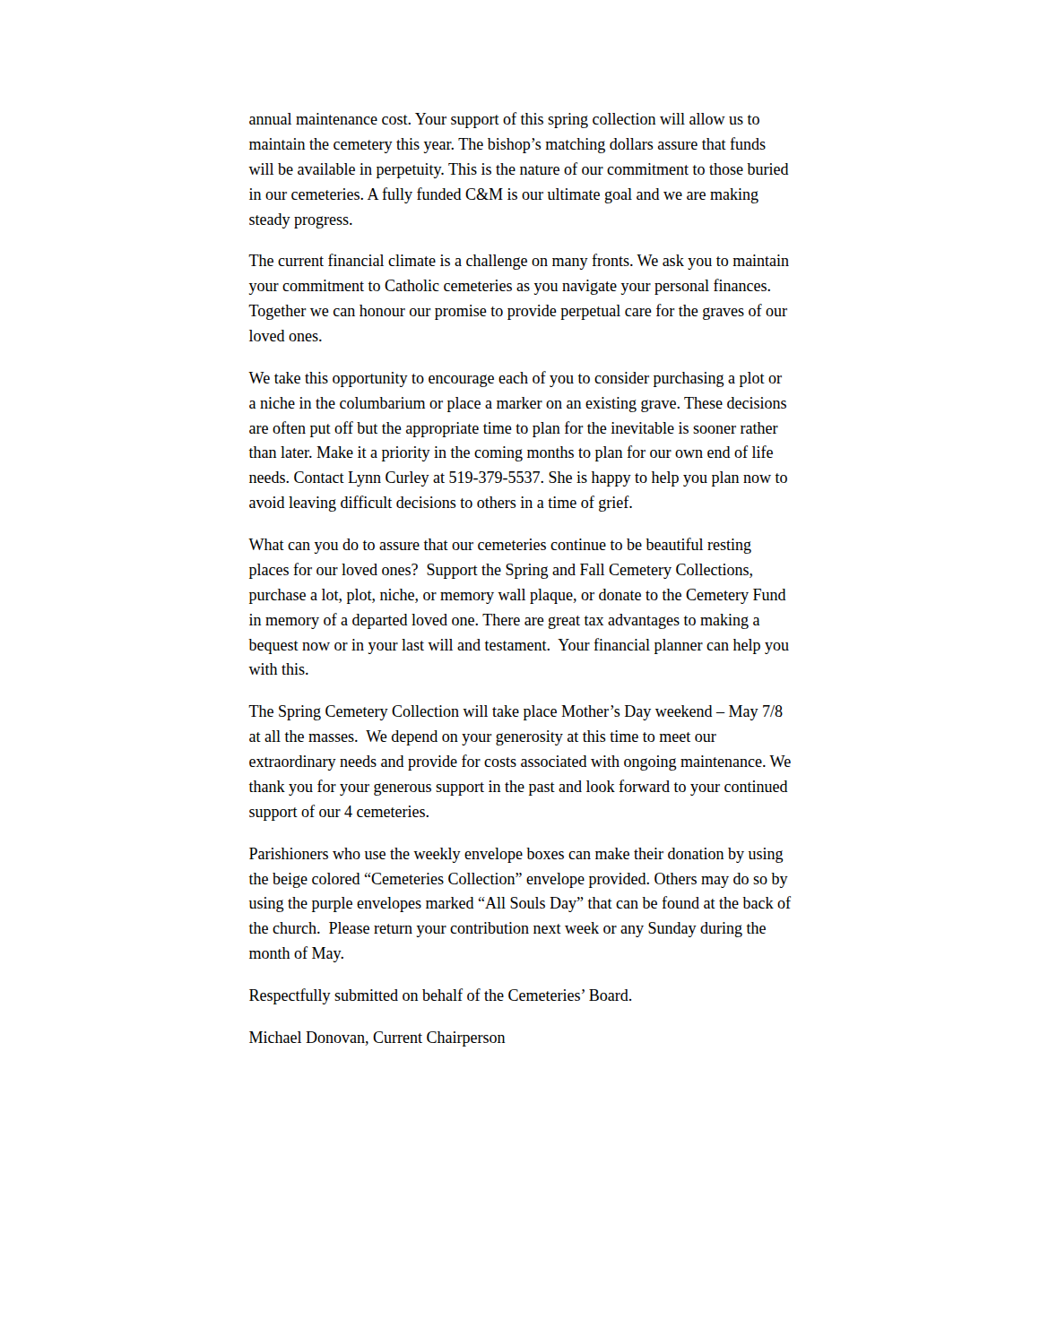annual maintenance cost. Your support of this spring collection will allow us to maintain the cemetery this year. The bishop’s matching dollars assure that funds will be available in perpetuity. This is the nature of our commitment to those buried in our cemeteries. A fully funded C&M is our ultimate goal and we are making steady progress.
The current financial climate is a challenge on many fronts. We ask you to maintain your commitment to Catholic cemeteries as you navigate your personal finances. Together we can honour our promise to provide perpetual care for the graves of our loved ones.
We take this opportunity to encourage each of you to consider purchasing a plot or a niche in the columbarium or place a marker on an existing grave. These decisions are often put off but the appropriate time to plan for the inevitable is sooner rather than later. Make it a priority in the coming months to plan for our own end of life needs. Contact Lynn Curley at 519-379-5537. She is happy to help you plan now to avoid leaving difficult decisions to others in a time of grief.
What can you do to assure that our cemeteries continue to be beautiful resting places for our loved ones? Support the Spring and Fall Cemetery Collections, purchase a lot, plot, niche, or memory wall plaque, or donate to the Cemetery Fund in memory of a departed loved one. There are great tax advantages to making a bequest now or in your last will and testament. Your financial planner can help you with this.
The Spring Cemetery Collection will take place Mother’s Day weekend – May 7/8 at all the masses. We depend on your generosity at this time to meet our extraordinary needs and provide for costs associated with ongoing maintenance. We thank you for your generous support in the past and look forward to your continued support of our 4 cemeteries.
Parishioners who use the weekly envelope boxes can make their donation by using the beige colored “Cemeteries Collection” envelope provided. Others may do so by using the purple envelopes marked “All Souls Day” that can be found at the back of the church. Please return your contribution next week or any Sunday during the month of May.
Respectfully submitted on behalf of the Cemeteries’ Board.
Michael Donovan, Current Chairperson